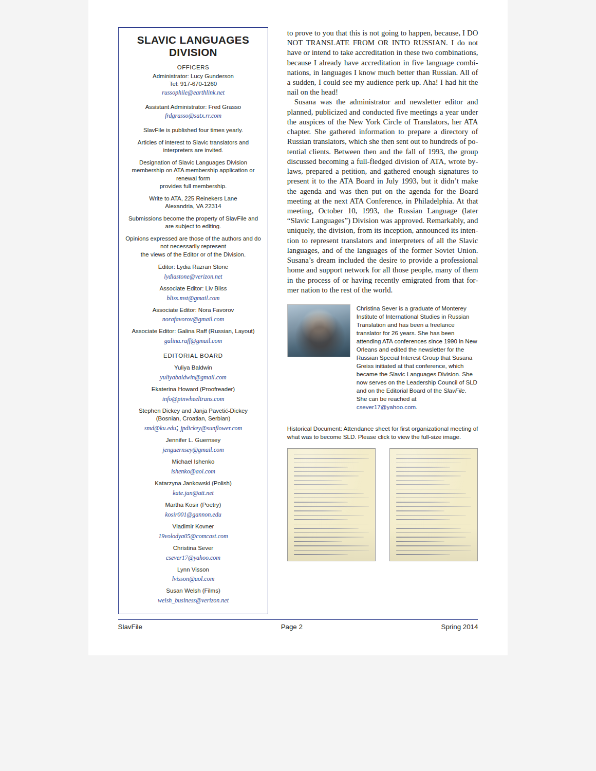SLAVIC LANGUAGES DIVISION
OFFICERS
Administrator: Lucy Gunderson
Tel: 917-670-1260
russophile@earthlink.net
Assistant Administrator: Fred Grasso
frdgrasso@satx.rr.com
SlavFile is published four times yearly.
Articles of interest to Slavic translators and interpreters are invited.
Designation of Slavic Languages Division membership on ATA membership application or renewal form
provides full membership.
Write to ATA, 225 Reinekers Lane
Alexandria, VA 22314
Submissions become the property of SlavFile and are subject to editing.
Opinions expressed are those of the authors and do not necessarily represent
the views of the Editor or of the Division.
Editor: Lydia Razran Stone
lydiastone@verizon.net
Associate Editor: Liv Bliss
bliss.mst@gmail.com
Associate Editor: Nora Favorov
norafavorov@gmail.com
Associate Editor: Galina Raff (Russian, Layout)
galina.raff@gmail.com
EDITORIAL BOARD
Yuliya Baldwin
yuliyabaldwin@gmail.com
Ekaterina Howard (Proofreader)
info@pinwheeltrans.com
Stephen Dickey and Janja Pavetić-Dickey
(Bosnian, Croatian, Serbian)
smd@ku.edu; jpdickey@sunflower.com
Jennifer L. Guernsey
jenguernsey@gmail.com
Michael Ishenko
ishenko@aol.com
Katarzyna Jankowski (Polish)
kate.jan@att.net
Martha Kosir (Poetry)
kosir001@gannon.edu
Vladimir Kovner
19volodya05@comcast.com
Christina Sever
csever17@yahoo.com
Lynn Visson
lvisson@aol.com
Susan Welsh (Films)
welsh_business@verizon.net
to prove to you that this is not going to happen, because, I DO NOT TRANSLATE FROM OR INTO RUSSIAN. I do not have or intend to take accreditation in these two combinations, because I already have accreditation in five language combinations, in languages I know much better than Russian. All of a sudden, I could see my audience perk up. Aha! I had hit the nail on the head!
Susana was the administrator and newsletter editor and planned, publicized and conducted five meetings a year under the auspices of the New York Circle of Translators, her ATA chapter. She gathered information to prepare a directory of Russian translators, which she then sent out to hundreds of potential clients. Between then and the fall of 1993, the group discussed becoming a full-fledged division of ATA, wrote bylaws, prepared a petition, and gathered enough signatures to present it to the ATA Board in July 1993, but it didn’t make the agenda and was then put on the agenda for the Board meeting at the next ATA Conference, in Philadelphia. At that meeting, October 10, 1993, the Russian Language (later “Slavic Languages”) Division was approved. Remarkably, and uniquely, the division, from its inception, announced its intention to represent translators and interpreters of all the Slavic languages, and of the languages of the former Soviet Union. Susana’s dream included the desire to provide a professional home and support network for all those people, many of them in the process of or having recently emigrated from that former nation to the rest of the world.
Christina Sever is a graduate of Monterey Institute of International Studies in Russian Translation and has been a freelance translator for 26 years. She has been attending ATA conferences since 1990 in New Orleans and edited the newsletter for the Russian Special Interest Group that Susana Greiss initiated at that conference, which became the Slavic Languages Division. She now serves on the Leadership Council of SLD and on the Editorial Board of the SlavFile. She can be reached at csever17@yahoo.com.
Historical Document: Attendance sheet for first organizational meeting of what was to become SLD. Please click to view the full-size image.
SlavFile
Page 2
Spring 2014